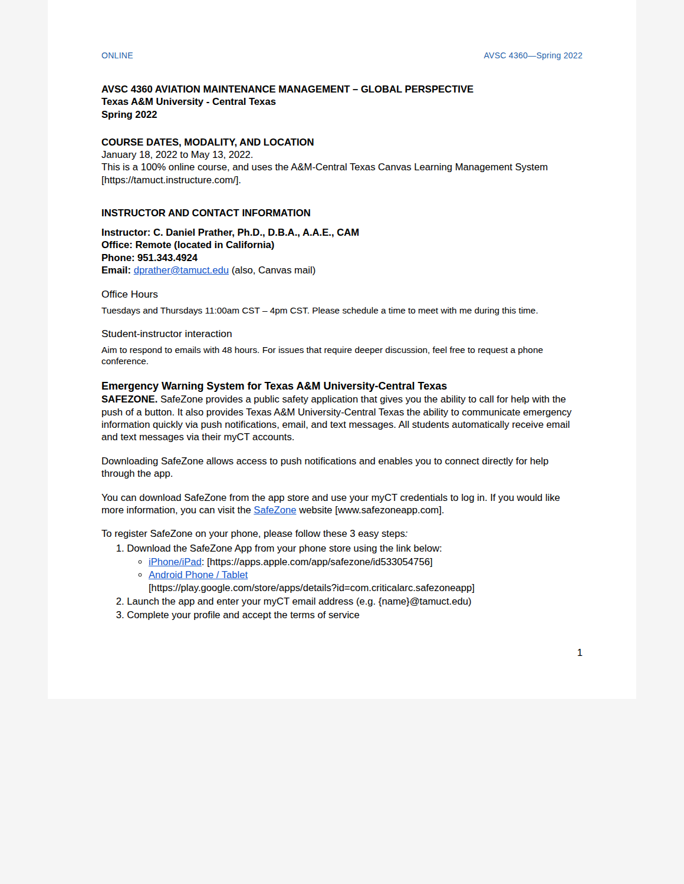ONLINE AVSC 4360—Spring 2022
AVSC 4360 AVIATION MAINTENANCE MANAGEMENT – GLOBAL PERSPECTIVE Texas A&M University - Central Texas Spring 2022
COURSE DATES, MODALITY, AND LOCATION
January 18, 2022 to May 13, 2022.
This is a 100% online course, and uses the A&M-Central Texas Canvas Learning Management System [https://tamuct.instructure.com/].
INSTRUCTOR AND CONTACT INFORMATION
Instructor: C. Daniel Prather, Ph.D., D.B.A., A.A.E., CAM
Office: Remote (located in California)
Phone: 951.343.4924
Email: dprather@tamuct.edu (also, Canvas mail)
Office Hours
Tuesdays and Thursdays 11:00am CST – 4pm CST. Please schedule a time to meet with me during this time.
Student-instructor interaction
Aim to respond to emails with 48 hours. For issues that require deeper discussion, feel free to request a phone conference.
Emergency Warning System for Texas A&M University-Central Texas
SAFEZONE. SafeZone provides a public safety application that gives you the ability to call for help with the push of a button. It also provides Texas A&M University-Central Texas the ability to communicate emergency information quickly via push notifications, email, and text messages. All students automatically receive email and text messages via their myCT accounts.
Downloading SafeZone allows access to push notifications and enables you to connect directly for help through the app.
You can download SafeZone from the app store and use your myCT credentials to log in. If you would like more information, you can visit the SafeZone website [www.safezoneapp.com].
To register SafeZone on your phone, please follow these 3 easy steps:
Download the SafeZone App from your phone store using the link below:
iPhone/iPad: [https://apps.apple.com/app/safezone/id533054756]
Android Phone / Tablet
[https://play.google.com/store/apps/details?id=com.criticalarc.safezoneapp]
Launch the app and enter your myCT email address (e.g. {name}@tamuct.edu)
Complete your profile and accept the terms of service
1